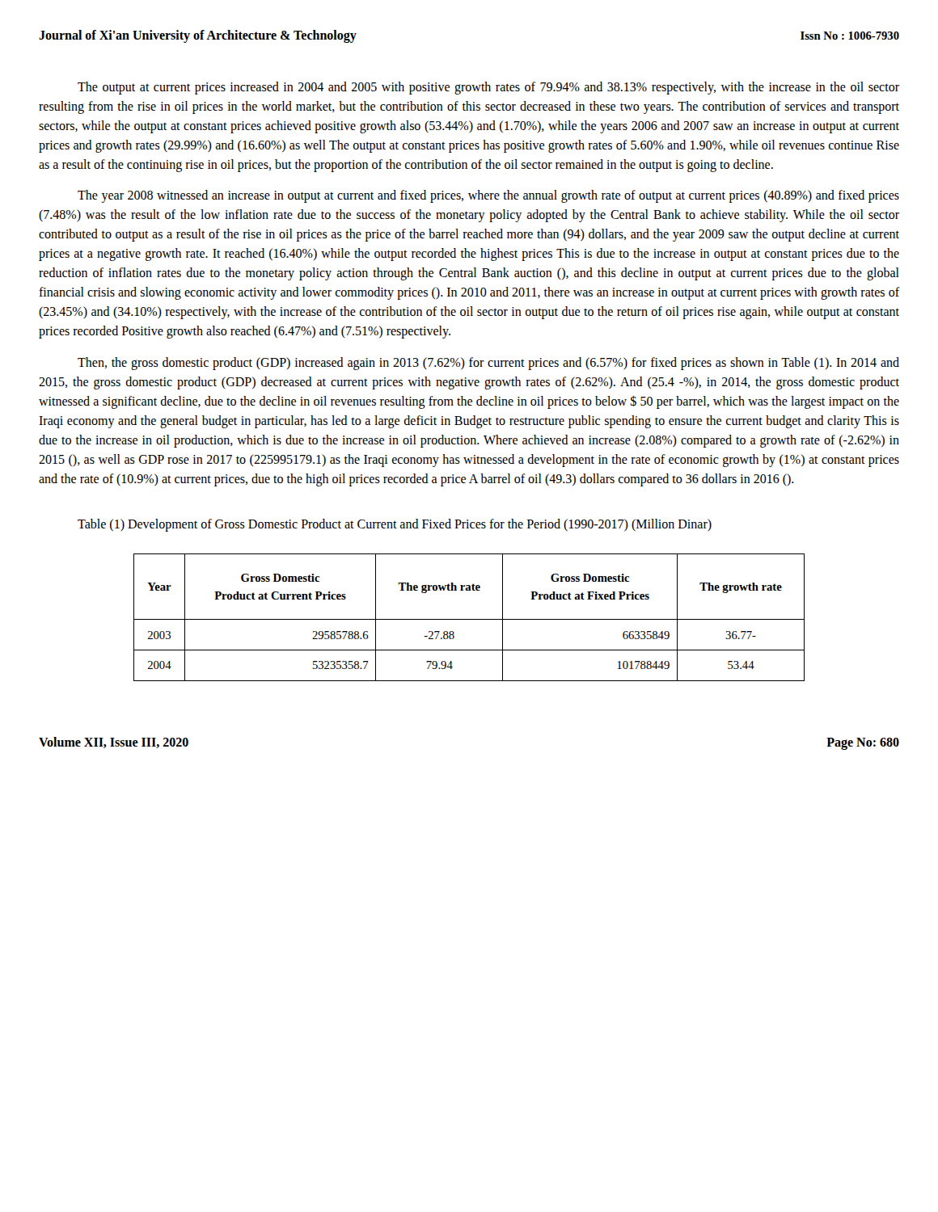Journal of Xi'an University of Architecture & Technology Issn No : 1006-7930
The output at current prices increased in 2004 and 2005 with positive growth rates of 79.94% and 38.13% respectively, with the increase in the oil sector resulting from the rise in oil prices in the world market, but the contribution of this sector decreased in these two years. The contribution of services and transport sectors, while the output at constant prices achieved positive growth also (53.44%) and (1.70%), while the years 2006 and 2007 saw an increase in output at current prices and growth rates (29.99%) and (16.60%) as well The output at constant prices has positive growth rates of 5.60% and 1.90%, while oil revenues continue Rise as a result of the continuing rise in oil prices, but the proportion of the contribution of the oil sector remained in the output is going to decline.
The year 2008 witnessed an increase in output at current and fixed prices, where the annual growth rate of output at current prices (40.89%) and fixed prices (7.48%) was the result of the low inflation rate due to the success of the monetary policy adopted by the Central Bank to achieve stability. While the oil sector contributed to output as a result of the rise in oil prices as the price of the barrel reached more than (94) dollars, and the year 2009 saw the output decline at current prices at a negative growth rate. It reached (16.40%) while the output recorded the highest prices This is due to the increase in output at constant prices due to the reduction of inflation rates due to the monetary policy action through the Central Bank auction (), and this decline in output at current prices due to the global financial crisis and slowing economic activity and lower commodity prices (). In 2010 and 2011, there was an increase in output at current prices with growth rates of (23.45%) and (34.10%) respectively, with the increase of the contribution of the oil sector in output due to the return of oil prices rise again, while output at constant prices recorded Positive growth also reached (6.47%) and (7.51%) respectively.
Then, the gross domestic product (GDP) increased again in 2013 (7.62%) for current prices and (6.57%) for fixed prices as shown in Table (1). In 2014 and 2015, the gross domestic product (GDP) decreased at current prices with negative growth rates of (2.62%). And (25.4 -%), in 2014, the gross domestic product witnessed a significant decline, due to the decline in oil revenues resulting from the decline in oil prices to below $ 50 per barrel, which was the largest impact on the Iraqi economy and the general budget in particular, has led to a large deficit in Budget to restructure public spending to ensure the current budget and clarity This is due to the increase in oil production, which is due to the increase in oil production. Where achieved an increase (2.08%) compared to a growth rate of (-2.62%) in 2015 (), as well as GDP rose in 2017 to (225995179.1) as the Iraqi economy has witnessed a development in the rate of economic growth by (1%) at constant prices and the rate of (10.9%) at current prices, due to the high oil prices recorded a price A barrel of oil (49.3) dollars compared to 36 dollars in 2016 ().
Table (1) Development of Gross Domestic Product at Current and Fixed Prices for the Period (1990-2017) (Million Dinar)
| Year | Gross Domestic Product at Current Prices | The growth rate | Gross Domestic Product at Fixed Prices | The growth rate |
| --- | --- | --- | --- | --- |
| 2003 | 29585788.6 | -27.88 | 66335849 | 36.77- |
| 2004 | 53235358.7 | 79.94 | 101788449 | 53.44 |
Volume XII, Issue III, 2020 Page No: 680